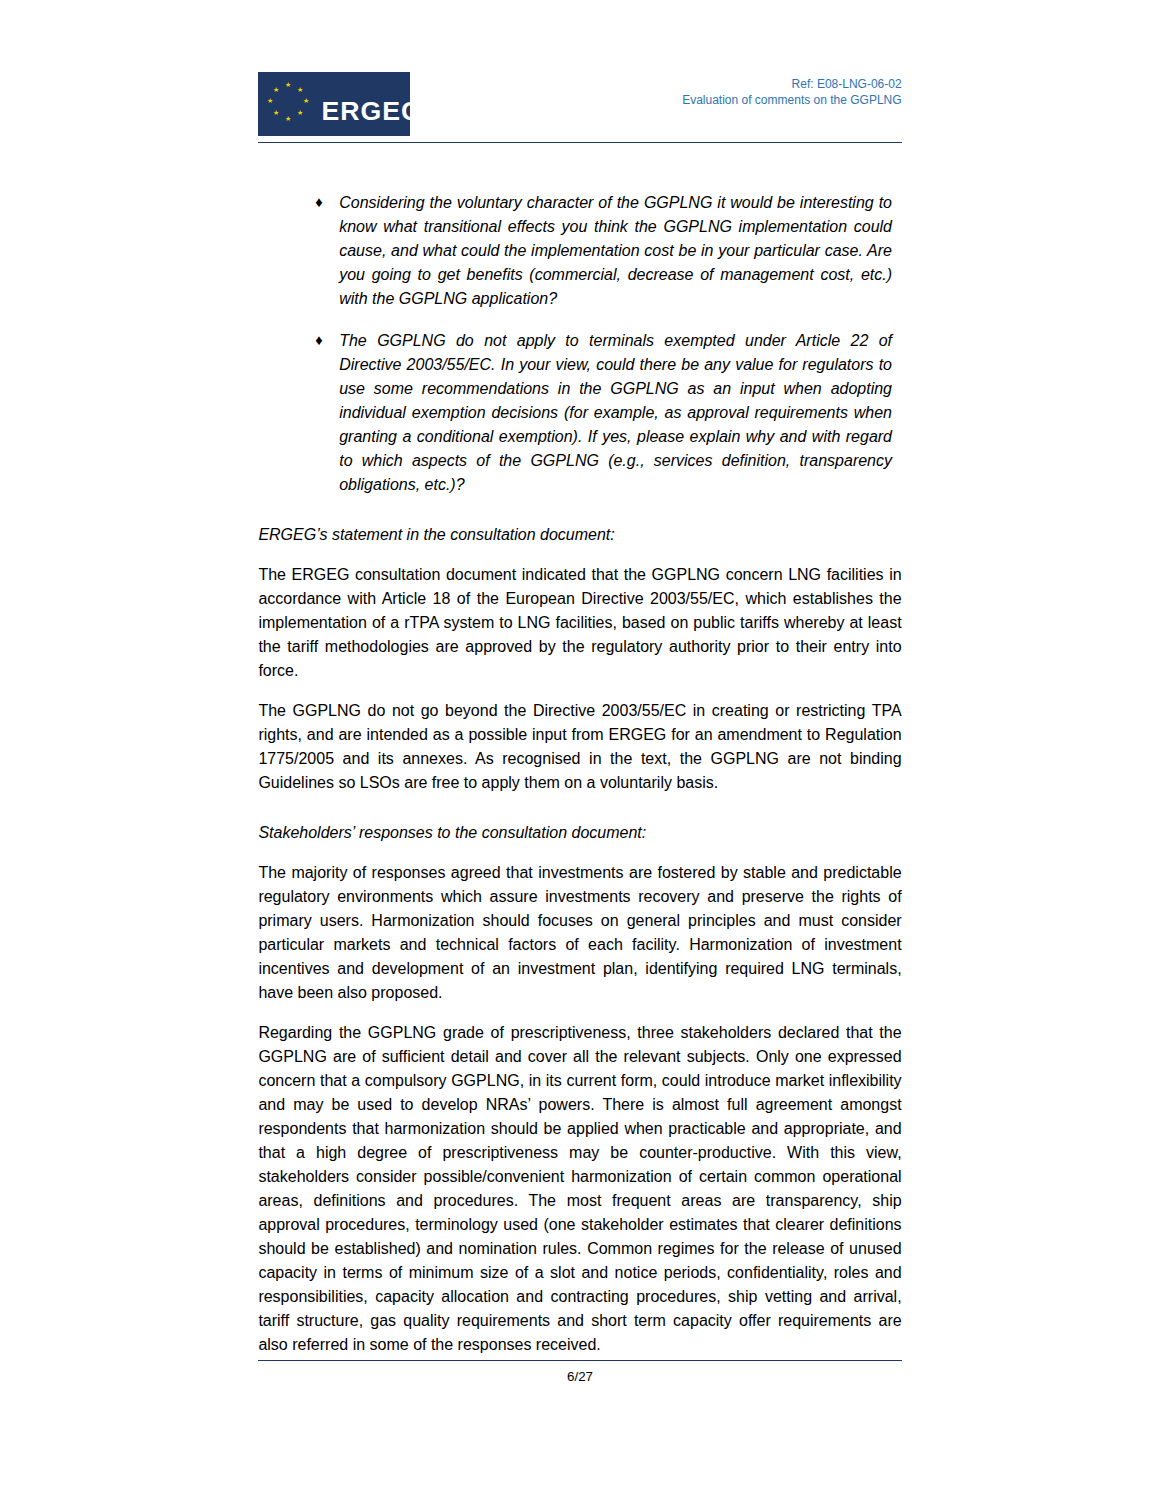★ ★ ★ ★ ★ ★ ★ ★
ERGEG
Ref: E08-LNG-06-02
Evaluation of comments on the GGPLNG
Considering the voluntary character of the GGPLNG it would be interesting to know what transitional effects you think the GGPLNG implementation could cause, and what could the implementation cost be in your particular case. Are you going to get benefits (commercial, decrease of management cost, etc.) with the GGPLNG application?
The GGPLNG do not apply to terminals exempted under Article 22 of Directive 2003/55/EC. In your view, could there be any value for regulators to use some recommendations in the GGPLNG as an input when adopting individual exemption decisions (for example, as approval requirements when granting a conditional exemption). If yes, please explain why and with regard to which aspects of the GGPLNG (e.g., services definition, transparency obligations, etc.)?
ERGEG’s statement in the consultation document:
The ERGEG consultation document indicated that the GGPLNG concern LNG facilities in accordance with Article 18 of the European Directive 2003/55/EC, which establishes the implementation of a rTPA system to LNG facilities, based on public tariffs whereby at least the tariff methodologies are approved by the regulatory authority prior to their entry into force.
The GGPLNG do not go beyond the Directive 2003/55/EC in creating or restricting TPA rights, and are intended as a possible input from ERGEG for an amendment to Regulation 1775/2005 and its annexes. As recognised in the text, the GGPLNG are not binding Guidelines so LSOs are free to apply them on a voluntarily basis.
Stakeholders’ responses to the consultation document:
The majority of responses agreed that investments are fostered by stable and predictable regulatory environments which assure investments recovery and preserve the rights of primary users. Harmonization should focuses on general principles and must consider particular markets and technical factors of each facility. Harmonization of investment incentives and development of an investment plan, identifying required LNG terminals, have been also proposed.
Regarding the GGPLNG grade of prescriptiveness, three stakeholders declared that the GGPLNG are of sufficient detail and cover all the relevant subjects. Only one expressed concern that a compulsory GGPLNG, in its current form, could introduce market inflexibility and may be used to develop NRAs’ powers. There is almost full agreement amongst respondents that harmonization should be applied when practicable and appropriate, and that a high degree of prescriptiveness may be counter-productive. With this view, stakeholders consider possible/convenient harmonization of certain common operational areas, definitions and procedures. The most frequent areas are transparency, ship approval procedures, terminology used (one stakeholder estimates that clearer definitions should be established) and nomination rules. Common regimes for the release of unused capacity in terms of minimum size of a slot and notice periods, confidentiality, roles and responsibilities, capacity allocation and contracting procedures, ship vetting and arrival, tariff structure, gas quality requirements and short term capacity offer requirements are also referred in some of the responses received.
6/27